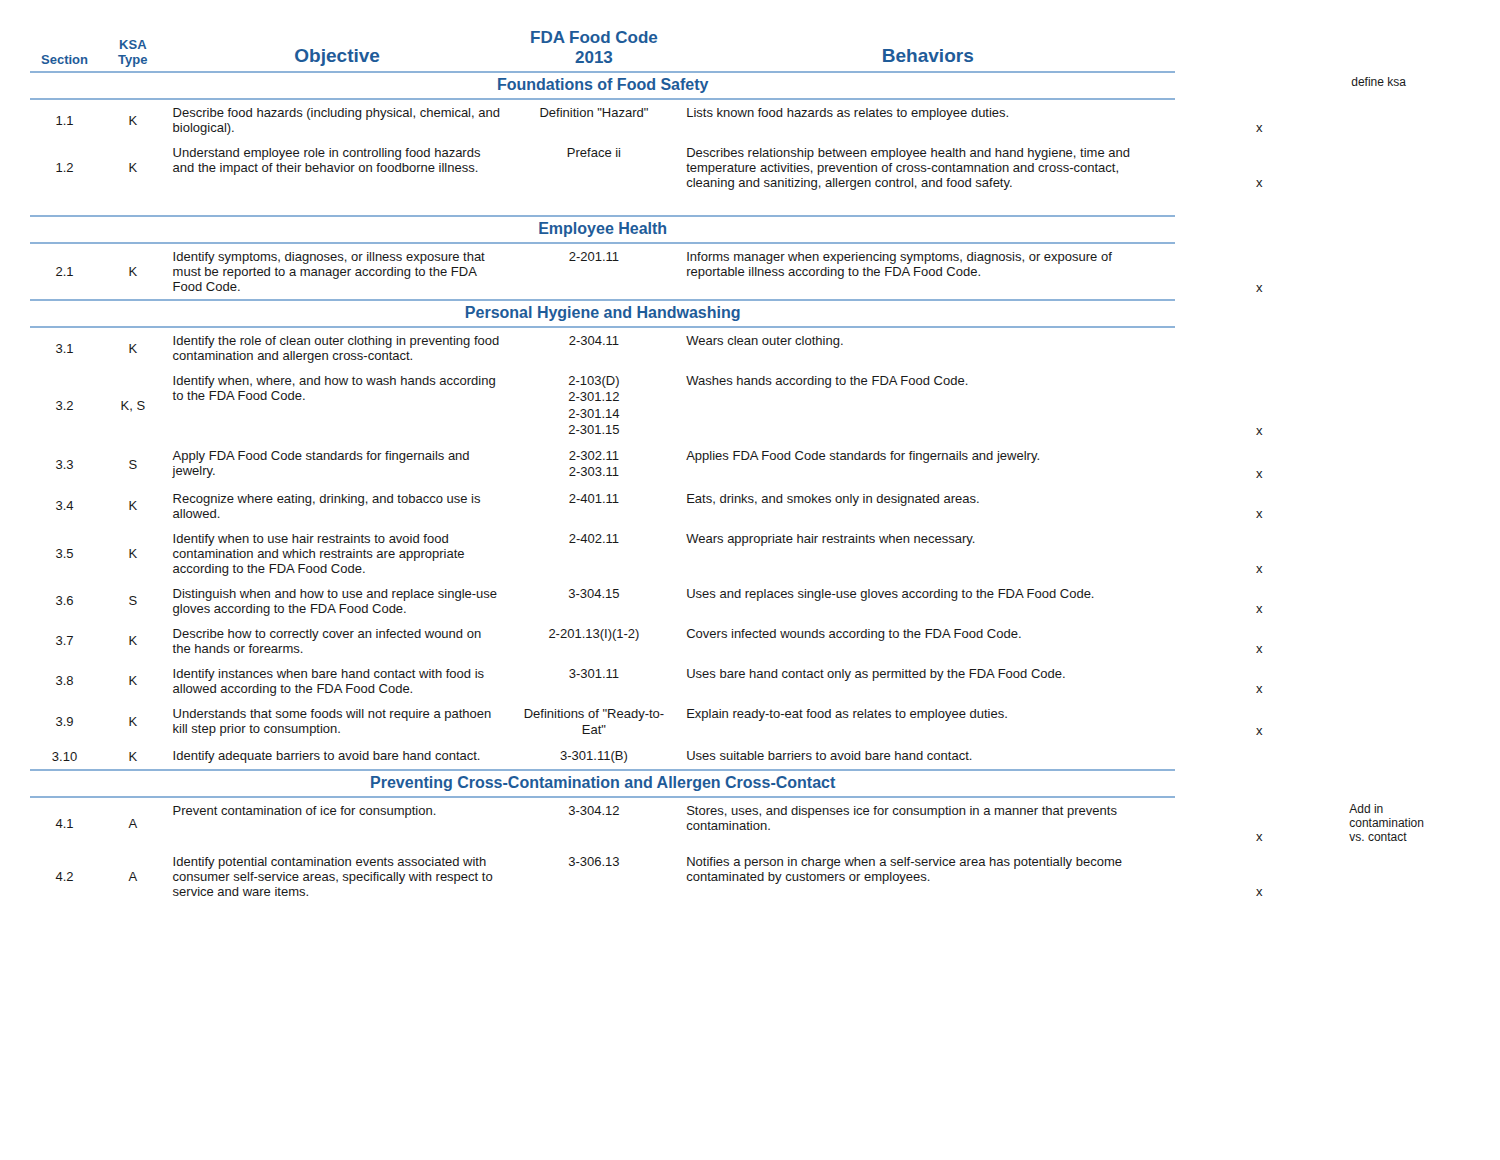| Section | KSA Type | Objective | FDA Food Code 2013 | Behaviors | | |
| --- | --- | --- | --- | --- | --- | --- |
| Foundations of Food Safety | | define ksa |
| 1.1 | K | Describe food hazards (including physical, chemical, and biological). | Definition "Hazard" | Lists known food hazards as relates to employee duties. | x | |
| 1.2 | K | Understand employee role in controlling food hazards and the impact of their behavior on foodborne illness. | Preface ii | Describes relationship between employee health and hand hygiene, time and temperature activities, prevention of cross-contamnation and cross-contact, cleaning and sanitizing, allergen control, and food safety. | x | |
| Employee Health | | |
| 2.1 | K | Identify symptoms, diagnoses, or illness exposure that must be reported to a manager according to the FDA Food Code. | 2-201.11 | Informs manager when experiencing symptoms, diagnosis, or exposure of reportable illness according to the FDA Food Code. | x | |
| Personal Hygiene and Handwashing | | |
| 3.1 | K | Identify the role of clean outer clothing in preventing food contamination and allergen cross-contact. | 2-304.11 | Wears clean outer clothing. | | |
| 3.2 | K, S | Identify when, where, and how to wash hands according to the FDA Food Code. | 2-103(D) 2-301.12 2-301.14 2-301.15 | Washes hands according to the FDA Food Code. | x | |
| 3.3 | S | Apply FDA Food Code standards for fingernails and jewelry. | 2-302.11 2-303.11 | Applies FDA Food Code standards for fingernails and jewelry. | x | |
| 3.4 | K | Recognize where eating, drinking, and tobacco use is allowed. | 2-401.11 | Eats, drinks, and smokes only in designated areas. | x | |
| 3.5 | K | Identify when to use hair restraints to avoid food contamination and which restraints are appropriate according to the FDA Food Code. | 2-402.11 | Wears appropriate hair restraints when necessary. | x | |
| 3.6 | S | Distinguish when and how to use and replace single-use gloves according to the FDA Food Code. | 3-304.15 | Uses and replaces single-use gloves according to the FDA Food Code. | x | |
| 3.7 | K | Describe how to correctly cover an infected wound on the hands or forearms. | 2-201.13(I)(1-2) | Covers infected wounds according to the FDA Food Code. | x | |
| 3.8 | K | Identify instances when bare hand contact with food is allowed according to the FDA Food Code. | 3-301.11 | Uses bare hand contact only as permitted by the FDA Food Code. | x | |
| 3.9 | K | Understands that some foods will not require a pathoen kill step prior to consumption. | Definitions of "Ready-to-Eat" | Explain ready-to-eat food as relates to employee duties. | x | |
| 3.10 | K | Identify adequate barriers to avoid bare hand contact. | 3-301.11(B) | Uses suitable barriers to avoid bare hand contact. | | |
| Preventing Cross-Contamination and Allergen Cross-Contact | | |
| 4.1 | A | Prevent contamination of ice for consumption. | 3-304.12 | Stores, uses, and dispenses ice for consumption in a manner that prevents contamination. | x | Add in contamination vs. contact |
| 4.2 | A | Identify potential contamination events associated with consumer self-service areas, specifically with respect to service and ware items. | 3-306.13 | Notifies a person in charge when a self-service area has potentially become contaminated by customers or employees. | x | |